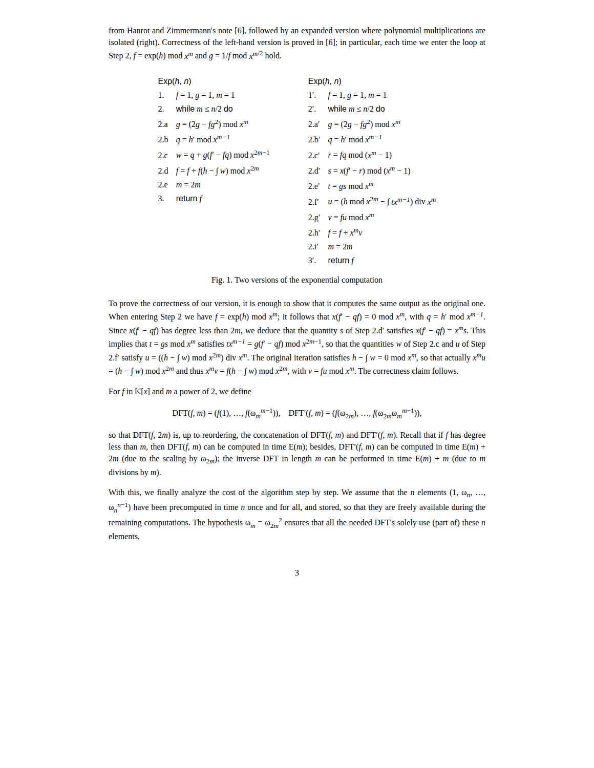from Hanrot and Zimmermann's note [6], followed by an expanded version where polynomial multiplications are isolated (right). Correctness of the left-hand version is proved in [6]; in particular, each time we enter the loop at Step 2, f = exp(h) mod xm and g = 1/f mod xm/2 hold.
| Exp( h , n ) |
| 1. | f = 1, g = 1, m = 1 |
| 2. | while m ≤ n /2 do |
| 2.a | g = (2 g − fg 2 ) mod x m |
| 2.b | q = h ′ mod x m−1 |
| 2.c | w = q + g ( f ′ − fq ) mod x 2 m −1 |
| 2.d | f = f + f ( h − ∫ w ) mod x 2 m |
| 2.e | m = 2 m |
| 3. | return f |
| Exp( h , n ) |
| 1′. | f = 1, g = 1, m = 1 |
| 2′. | while m ≤ n /2 do |
| 2.a′ | g = (2 g − fg 2 ) mod x m |
| 2.b′ | q = h ′ mod x m−1 |
| 2.c′ | r = fq mod ( x m − 1) |
| 2.d′ | s = x ( f ′ − r ) mod ( x m − 1) |
| 2.e′ | t = gs mod x m |
| 2.f′ | u = ( h mod x 2 m − ∫ tx m−1 ) div x m |
| 2.g′ | v = fu mod x m |
| 2.h′ | f = f + x m v |
| 2.i′ | m = 2 m |
| 3′. | return f |
Fig. 1. Two versions of the exponential computation
To prove the correctness of our version, it is enough to show that it computes the same output as the original one. When entering Step 2 we have f = exp(h) mod xm; it follows that x(f′ − qf) = 0 mod xm, with q = h′ mod xm−1. Since x(f′ − qf) has degree less than 2m, we deduce that the quantity s of Step 2.d′ satisfies x(f′ − qf) = xms. This implies that t = gs mod xm satisfies txm−1 = g(f′ − qf) mod x2m−1, so that the quantities w of Step 2.c and u of Step 2.f′ satisfy u = ((h − ∫ w) mod x2m) div xm. The original iteration satisfies h − ∫ w = 0 mod xm, so that actually xmu = (h − ∫ w) mod x2m and thus xmv = f(h − ∫ w) mod x2m, with v = fu mod xm. The correctness claim follows.
For f in 𝕂[x] and m a power of 2, we define
DFT(f, m) = (f(1), …, f(ωmm−1)), DFT′(f, m) = (f(ω2m), …, f(ω2mωmm−1)),
so that DFT(f, 2m) is, up to reordering, the concatenation of DFT(f, m) and DFT′(f, m). Recall that if f has degree less than m, then DFT(f, m) can be computed in time E(m); besides, DFT′(f, m) can be computed in time E(m) + 2m (due to the scaling by ω2m); the inverse DFT in length m can be performed in time E(m) + m (due to m divisions by m).
With this, we finally analyze the cost of the algorithm step by step. We assume that the n elements (1, ωn, …, ωnn−1) have been precomputed in time n once and for all, and stored, so that they are freely available during the remaining computations. The hypothesis ωm = ω2m2 ensures that all the needed DFT's solely use (part of) these n elements.
3